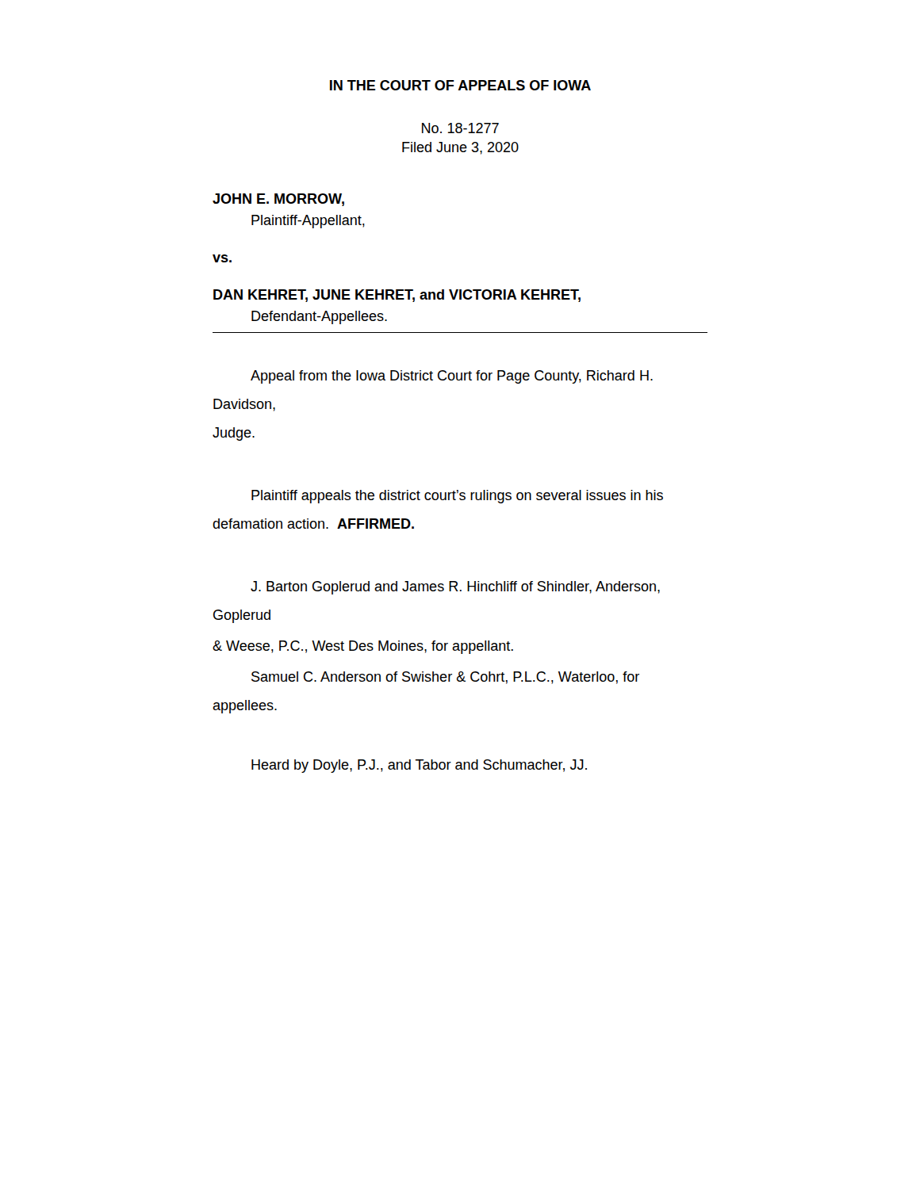IN THE COURT OF APPEALS OF IOWA
No. 18-1277
Filed June 3, 2020
JOHN E. MORROW,
Plaintiff-Appellant,
vs.
DAN KEHRET, JUNE KEHRET, and VICTORIA KEHRET,
Defendant-Appellees.
Appeal from the Iowa District Court for Page County, Richard H. Davidson,
Judge.
Plaintiff appeals the district court’s rulings on several issues in his
defamation action. AFFIRMED.
J. Barton Goplerud and James R. Hinchliff of Shindler, Anderson, Goplerud
& Weese, P.C., West Des Moines, for appellant.
Samuel C. Anderson of Swisher & Cohrt, P.L.C., Waterloo, for appellees.
Heard by Doyle, P.J., and Tabor and Schumacher, JJ.